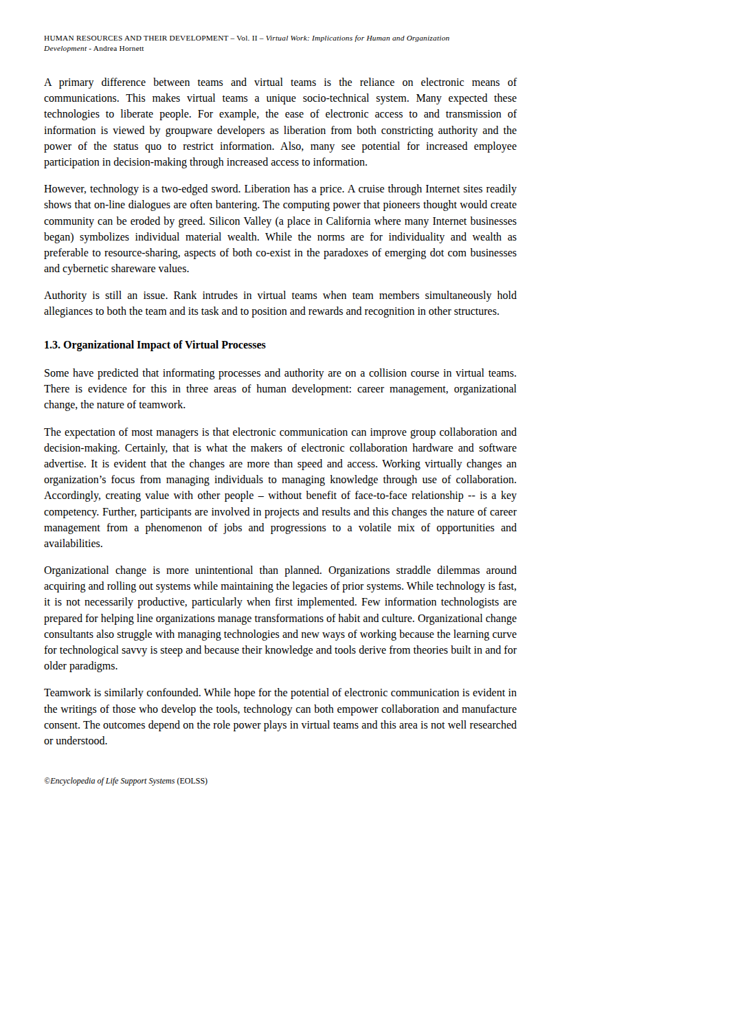HUMAN RESOURCES AND THEIR DEVELOPMENT – Vol. II – Virtual Work: Implications for Human and Organization Development - Andrea Hornett
A primary difference between teams and virtual teams is the reliance on electronic means of communications. This makes virtual teams a unique socio-technical system. Many expected these technologies to liberate people. For example, the ease of electronic access to and transmission of information is viewed by groupware developers as liberation from both constricting authority and the power of the status quo to restrict information. Also, many see potential for increased employee participation in decision-making through increased access to information.
However, technology is a two-edged sword. Liberation has a price. A cruise through Internet sites readily shows that on-line dialogues are often bantering. The computing power that pioneers thought would create community can be eroded by greed. Silicon Valley (a place in California where many Internet businesses began) symbolizes individual material wealth. While the norms are for individuality and wealth as preferable to resource-sharing, aspects of both co-exist in the paradoxes of emerging dot com businesses and cybernetic shareware values.
Authority is still an issue. Rank intrudes in virtual teams when team members simultaneously hold allegiances to both the team and its task and to position and rewards and recognition in other structures.
1.3. Organizational Impact of Virtual Processes
Some have predicted that informating processes and authority are on a collision course in virtual teams. There is evidence for this in three areas of human development: career management, organizational change, the nature of teamwork.
The expectation of most managers is that electronic communication can improve group collaboration and decision-making. Certainly, that is what the makers of electronic collaboration hardware and software advertise. It is evident that the changes are more than speed and access. Working virtually changes an organization’s focus from managing individuals to managing knowledge through use of collaboration. Accordingly, creating value with other people – without benefit of face-to-face relationship -- is a key competency. Further, participants are involved in projects and results and this changes the nature of career management from a phenomenon of jobs and progressions to a volatile mix of opportunities and availabilities.
Organizational change is more unintentional than planned. Organizations straddle dilemmas around acquiring and rolling out systems while maintaining the legacies of prior systems. While technology is fast, it is not necessarily productive, particularly when first implemented. Few information technologists are prepared for helping line organizations manage transformations of habit and culture. Organizational change consultants also struggle with managing technologies and new ways of working because the learning curve for technological savvy is steep and because their knowledge and tools derive from theories built in and for older paradigms.
Teamwork is similarly confounded. While hope for the potential of electronic communication is evident in the writings of those who develop the tools, technology can both empower collaboration and manufacture consent. The outcomes depend on the role power plays in virtual teams and this area is not well researched or understood.
©Encyclopedia of Life Support Systems (EOLSS)